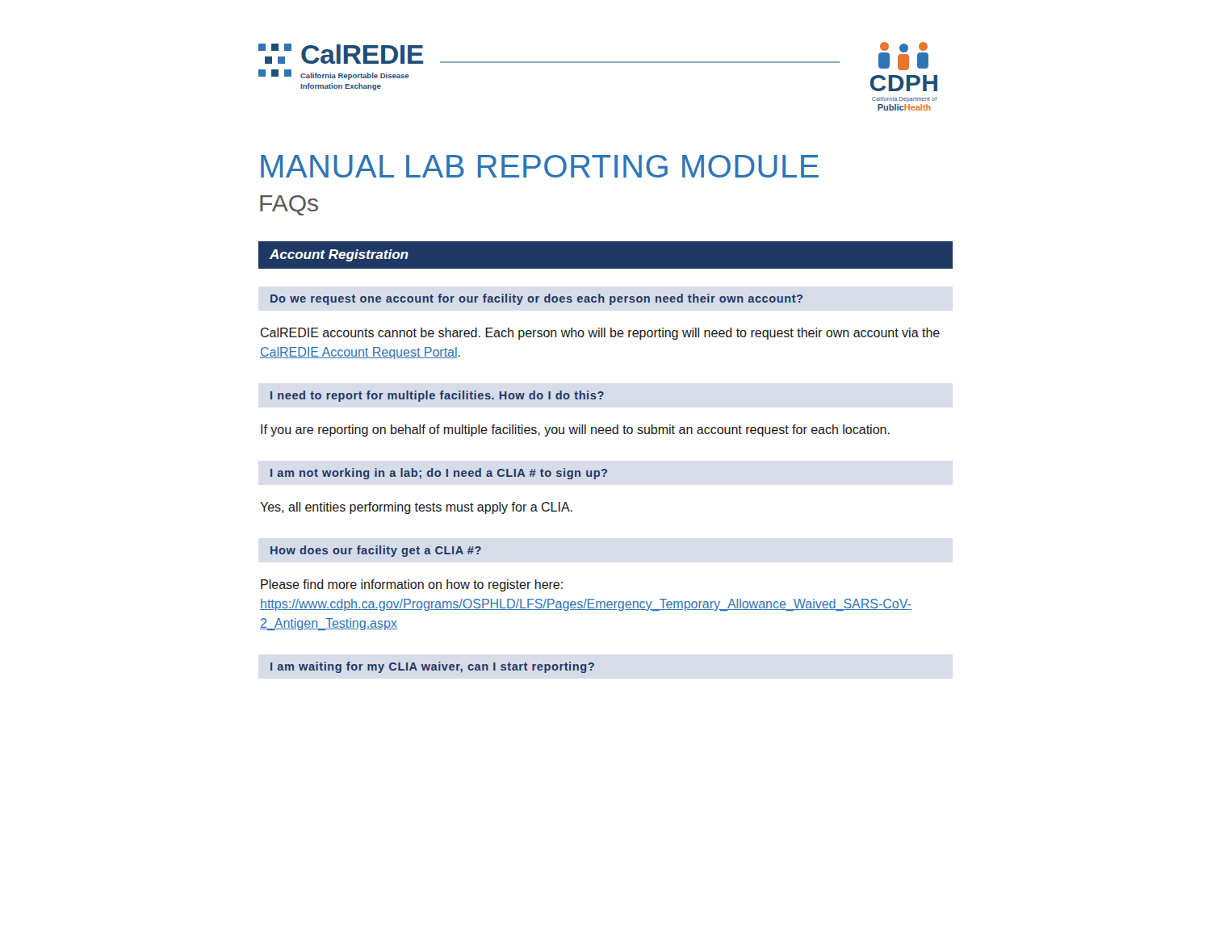CalREDIE
California Reportable Disease
Information Exchange
CDPH
California Department of
PublicHealth
MANUAL LAB REPORTING MODULE
FAQs
Account Registration
Do we request one account for our facility or does each person need their own account?
CalREDIE accounts cannot be shared. Each person who will be reporting will need to request their own account via the CalREDIE Account Request Portal.
I need to report for multiple facilities. How do I do this?
If you are reporting on behalf of multiple facilities, you will need to submit an account request for each location.
I am not working in a lab; do I need a CLIA # to sign up?
Yes, all entities performing tests must apply for a CLIA.
How does our facility get a CLIA #?
Please find more information on how to register here:
https://www.cdph.ca.gov/Programs/OSPHLD/LFS/Pages/Emergency_Temporary_Allowance_Waived_SARS-CoV-2_Antigen_Testing.aspx
I am waiting for my CLIA waiver, can I start reporting?